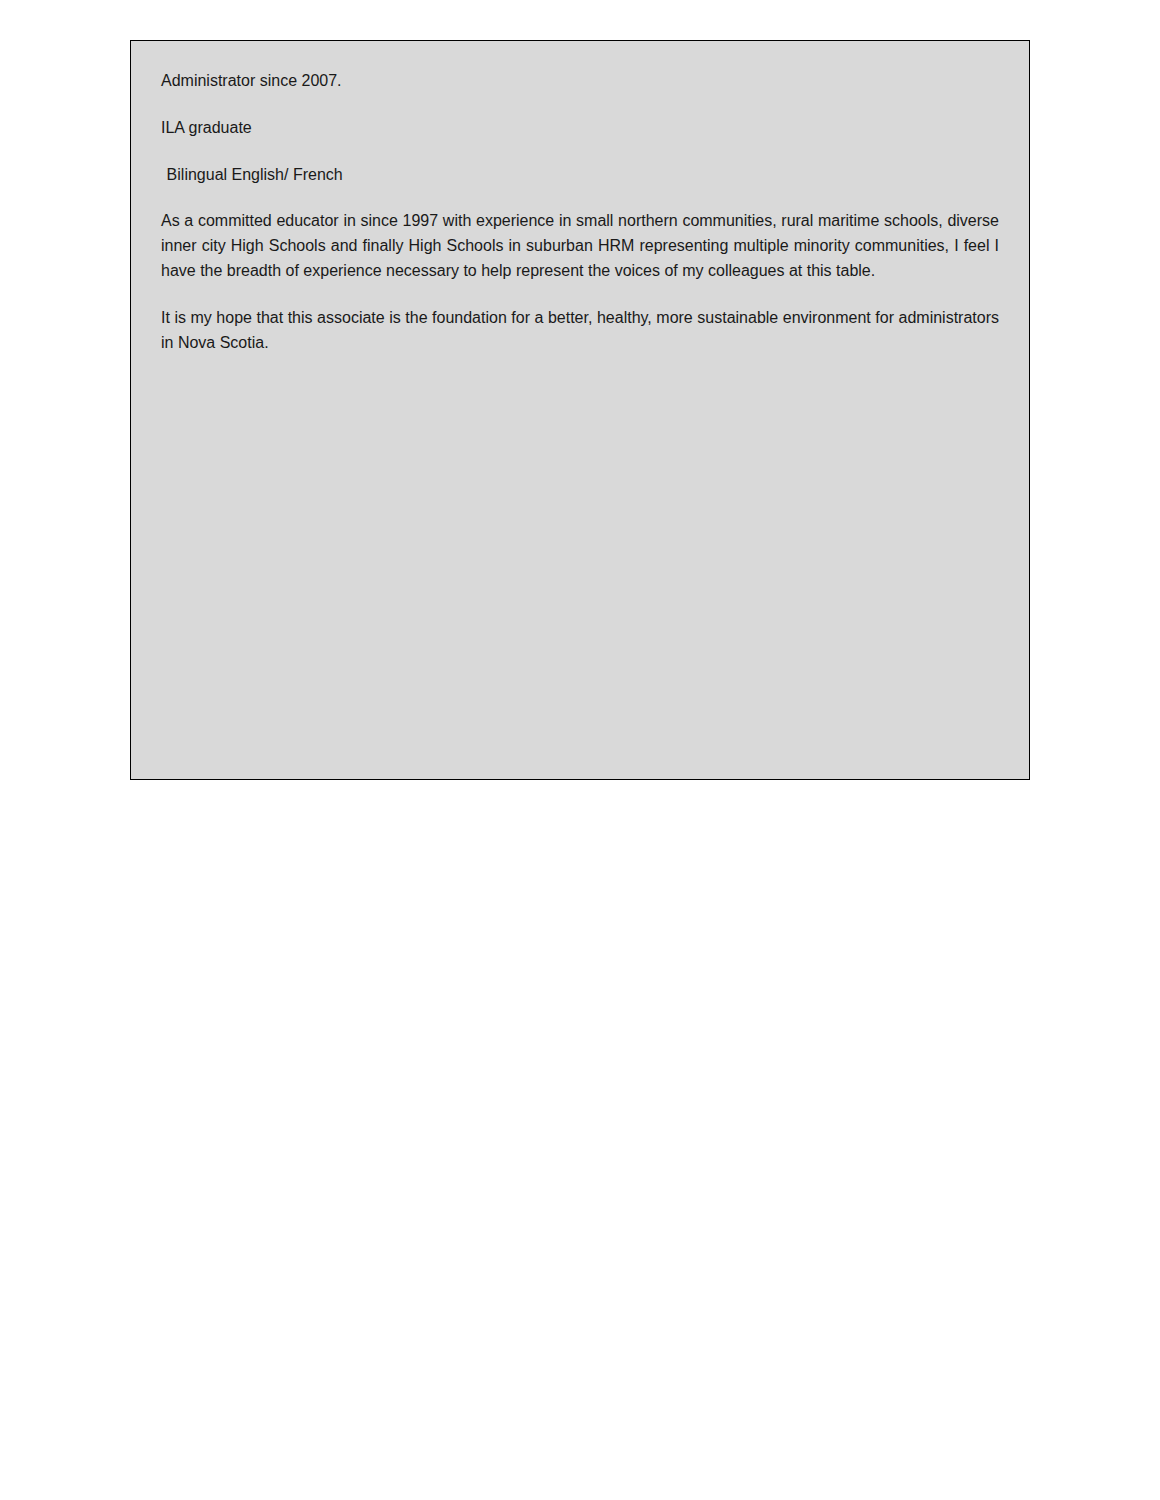Administrator since 2007.
ILA graduate
Bilingual English/ French
As a committed educator in since 1997 with experience in small northern communities, rural maritime schools, diverse inner city High Schools and finally High Schools in suburban HRM representing multiple minority communities, I feel I have the breadth of experience necessary to help represent the voices of my colleagues at this table.
It is my hope that this associate is the foundation for a better, healthy, more sustainable environment for administrators in Nova Scotia.